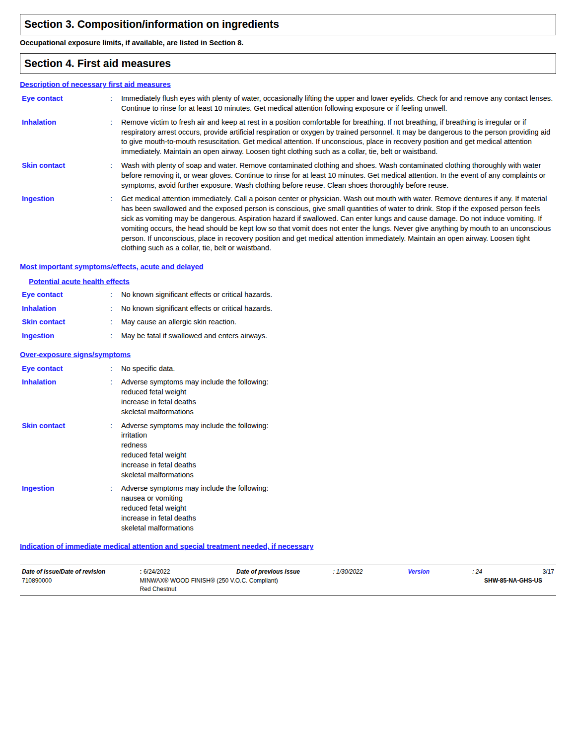Section 3. Composition/information on ingredients
Occupational exposure limits, if available, are listed in Section 8.
Section 4. First aid measures
Description of necessary first aid measures
| Eye contact | : | Immediately flush eyes with plenty of water, occasionally lifting the upper and lower eyelids. Check for and remove any contact lenses. Continue to rinse for at least 10 minutes. Get medical attention following exposure or if feeling unwell. |
| Inhalation | : | Remove victim to fresh air and keep at rest in a position comfortable for breathing. If not breathing, if breathing is irregular or if respiratory arrest occurs, provide artificial respiration or oxygen by trained personnel. It may be dangerous to the person providing aid to give mouth-to-mouth resuscitation. Get medical attention. If unconscious, place in recovery position and get medical attention immediately. Maintain an open airway. Loosen tight clothing such as a collar, tie, belt or waistband. |
| Skin contact | : | Wash with plenty of soap and water. Remove contaminated clothing and shoes. Wash contaminated clothing thoroughly with water before removing it, or wear gloves. Continue to rinse for at least 10 minutes. Get medical attention. In the event of any complaints or symptoms, avoid further exposure. Wash clothing before reuse. Clean shoes thoroughly before reuse. |
| Ingestion | : | Get medical attention immediately. Call a poison center or physician. Wash out mouth with water. Remove dentures if any. If material has been swallowed and the exposed person is conscious, give small quantities of water to drink. Stop if the exposed person feels sick as vomiting may be dangerous. Aspiration hazard if swallowed. Can enter lungs and cause damage. Do not induce vomiting. If vomiting occurs, the head should be kept low so that vomit does not enter the lungs. Never give anything by mouth to an unconscious person. If unconscious, place in recovery position and get medical attention immediately. Maintain an open airway. Loosen tight clothing such as a collar, tie, belt or waistband. |
Most important symptoms/effects, acute and delayed
Potential acute health effects
| Eye contact | : | No known significant effects or critical hazards. |
| Inhalation | : | No known significant effects or critical hazards. |
| Skin contact | : | May cause an allergic skin reaction. |
| Ingestion | : | May be fatal if swallowed and enters airways. |
Over-exposure signs/symptoms
| Eye contact | : | No specific data. |
| Inhalation | : | Adverse symptoms may include the following: reduced fetal weight increase in fetal deaths skeletal malformations |
| Skin contact | : | Adverse symptoms may include the following: irritation redness reduced fetal weight increase in fetal deaths skeletal malformations |
| Ingestion | : | Adverse symptoms may include the following: nausea or vomiting reduced fetal weight increase in fetal deaths skeletal malformations |
Indication of immediate medical attention and special treatment needed, if necessary
| Date of issue/Date of revision | : 6/24/2022 | Date of previous issue | : 1/30/2022 | Version | : 24 | 3/17 |
| 710890000 | MINWAX® WOOD FINISH® (250 V.O.C. Compliant) Red Chestnut | SHW-85-NA-GHS-US |